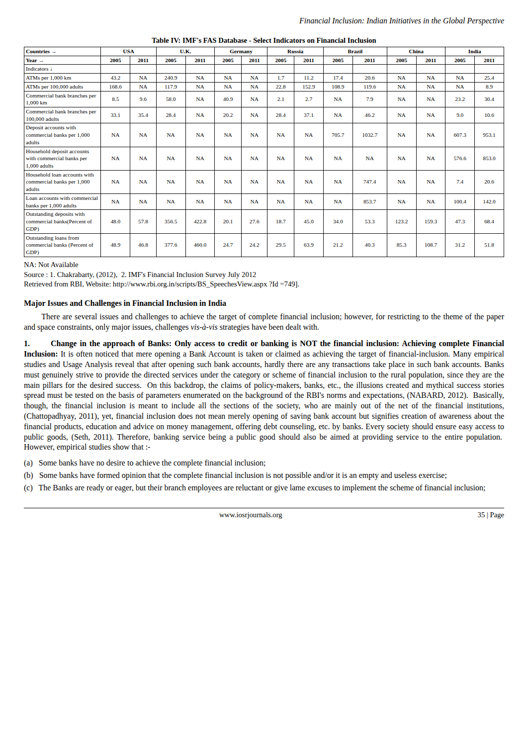Financial Inclusion: Indian Initiatives in the Global Perspective
Table IV: IMF's FAS Database - Select Indicators on Financial Inclusion
| Countries → | USA | U.K. | Germany | Russia | Brazil | China | India |
| --- | --- | --- | --- | --- | --- | --- | --- |
| Year → | 2005 | 2011 | 2005 | 2011 | 2005 | 2011 | 2005 | 2011 | 2005 | 2011 | 2005 | 2011 | 2005 | 2011 |
| Indicators ↓ | | | | | | | | | | | | | | |
| ATMs per 1,000 km | 43.2 | NA | 240.9 | NA | NA | NA | 1.7 | 11.2 | 17.4 | 20.6 | NA | NA | NA | 25.4 |
| ATMs per 100,000 adults | 168.6 | NA | 117.9 | NA | NA | NA | 22.8 | 152.9 | 108.9 | 119.6 | NA | NA | NA | 8.9 |
| Commercial bank branches per 1,000 km | 8.5 | 9.6 | 58.0 | NA | 40.9 | NA | 2.1 | 2.7 | NA | 7.9 | NA | NA | 23.2 | 30.4 |
| Commercial bank branches per 100,000 adults | 33.1 | 35.4 | 28.4 | NA | 20.2 | NA | 28.4 | 37.1 | NA | 46.2 | NA | NA | 9.0 | 10.6 |
| Deposit accounts with commercial banks per 1,000 adults | NA | NA | NA | NA | NA | NA | NA | NA | 705.7 | 1032.7 | NA | NA | 607.3 | 953.1 |
| Household deposit accounts with commercial banks per 1,000 adults | NA | NA | NA | NA | NA | NA | NA | NA | NA | NA | NA | NA | 576.6 | 853.0 |
| Household loan accounts with commercial banks per 1,000 adults | NA | NA | NA | NA | NA | NA | NA | NA | NA | 747.4 | NA | NA | 7.4 | 20.6 |
| Loan accounts with commercial banks per 1,000 adults | NA | NA | NA | NA | NA | NA | NA | NA | NA | 853.7 | NA | NA | 100.4 | 142.0 |
| Outstanding deposits with commercial banks(Percent of GDP) | 48.0 | 57.8 | 356.5 | 422.8 | 20.1 | 27.6 | 18.7 | 45.0 | 34.0 | 53.3 | 123.2 | 159.3 | 47.3 | 68.4 |
| Outstanding loans from commercial banks (Percent of GDP) | 48.9 | 46.8 | 377.6 | 460.0 | 24.7 | 24.2 | 29.5 | 63.9 | 21.2 | 40.3 | 85.3 | 108.7 | 31.2 | 51.8 |
NA: Not Available
Source : 1. Chakrabarty, (2012), 2. IMF's Financial Inclusion Survey July 2012
Retrieved from RBI, Website: http://www.rbi.org.in/scripts/BS_SpeechesView.aspx ?Id =749].
Major Issues and Challenges in Financial Inclusion in India
There are several issues and challenges to achieve the target of complete financial inclusion; however, for restricting to the theme of the paper and space constraints, only major issues, challenges vis-à-vis strategies have been dealt with.
1. Change in the approach of Banks: Only access to credit or banking is NOT the financial inclusion: Achieving complete Financial Inclusion: It is often noticed that mere opening a Bank Account is taken or claimed as achieving the target of financial-inclusion. Many empirical studies and Usage Analysis reveal that after opening such bank accounts, hardly there are any transactions take place in such bank accounts. Banks must genuinely strive to provide the directed services under the category or scheme of financial inclusion to the rural population, since they are the main pillars for the desired success. On this backdrop, the claims of policy-makers, banks, etc., the illusions created and mythical success stories spread must be tested on the basis of parameters enumerated on the background of the RBI's norms and expectations, (NABARD, 2012). Basically, though, the financial inclusion is meant to include all the sections of the society, who are mainly out of the net of the financial institutions, (Chattopadhyay, 2011), yet, financial inclusion does not mean merely opening of saving bank account but signifies creation of awareness about the financial products, education and advice on money management, offering debt counseling, etc. by banks. Every society should ensure easy access to public goods, (Seth, 2011). Therefore, banking service being a public good should also be aimed at providing service to the entire population. However, empirical studies show that :-
(a) Some banks have no desire to achieve the complete financial inclusion;
(b) Some banks have formed opinion that the complete financial inclusion is not possible and/or it is an empty and useless exercise;
(c) The Banks are ready or eager, but their branch employees are reluctant or give lame excuses to implement the scheme of financial inclusion;
www.iosrjournals.org
35 | Page